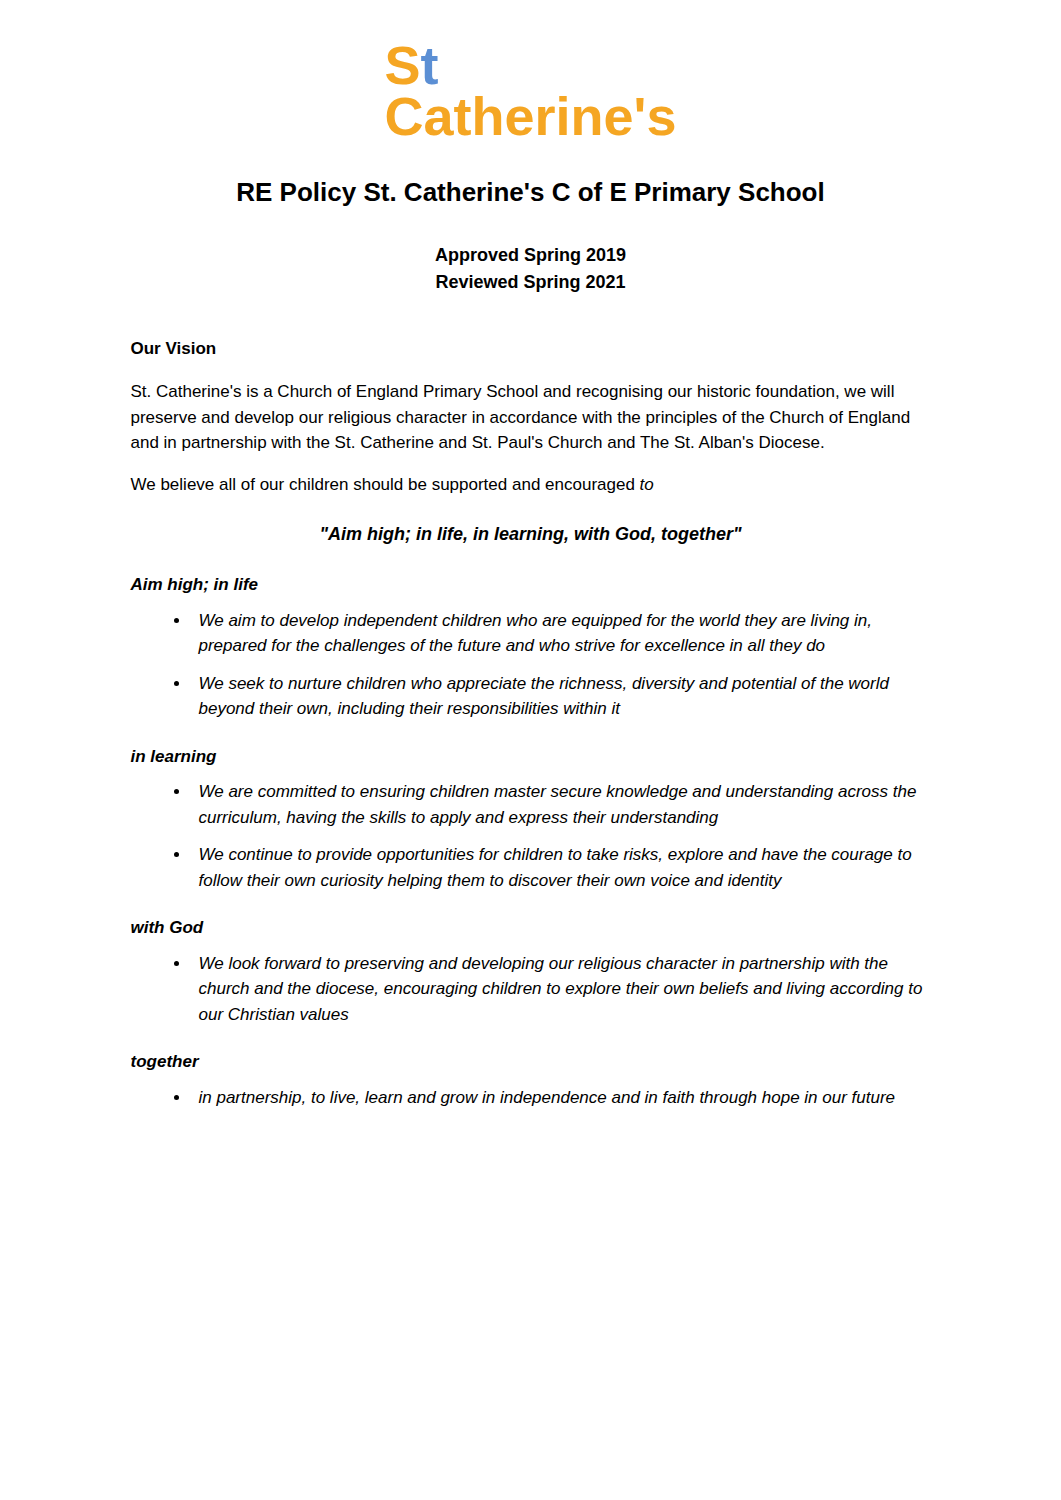St
Catherine's
RE Policy St. Catherine's C of E Primary School
Approved Spring 2019
Reviewed Spring 2021
Our Vision
St. Catherine's is a Church of England Primary School and recognising our historic foundation, we will preserve and develop our religious character in accordance with the principles of the Church of England and in partnership with the St. Catherine and St. Paul's Church and The St. Alban's Diocese.
We believe all of our children should be supported and encouraged to
"Aim high; in life, in learning, with God, together"
Aim high; in life
We aim to develop independent children who are equipped for the world they are living in, prepared for the challenges of the future and who strive for excellence in all they do
We seek to nurture children who appreciate the richness, diversity and potential of the world beyond their own, including their responsibilities within it
in learning
We are committed to ensuring children master secure knowledge and understanding across the curriculum, having the skills to apply and express their understanding
We continue to provide opportunities for children to take risks, explore and have the courage to follow their own curiosity helping them to discover their own voice and identity
with God
We look forward to preserving and developing our religious character in partnership with the church and the diocese, encouraging children to explore their own beliefs and living according to our Christian values
together
in partnership, to live, learn and grow in independence and in faith through hope in our future